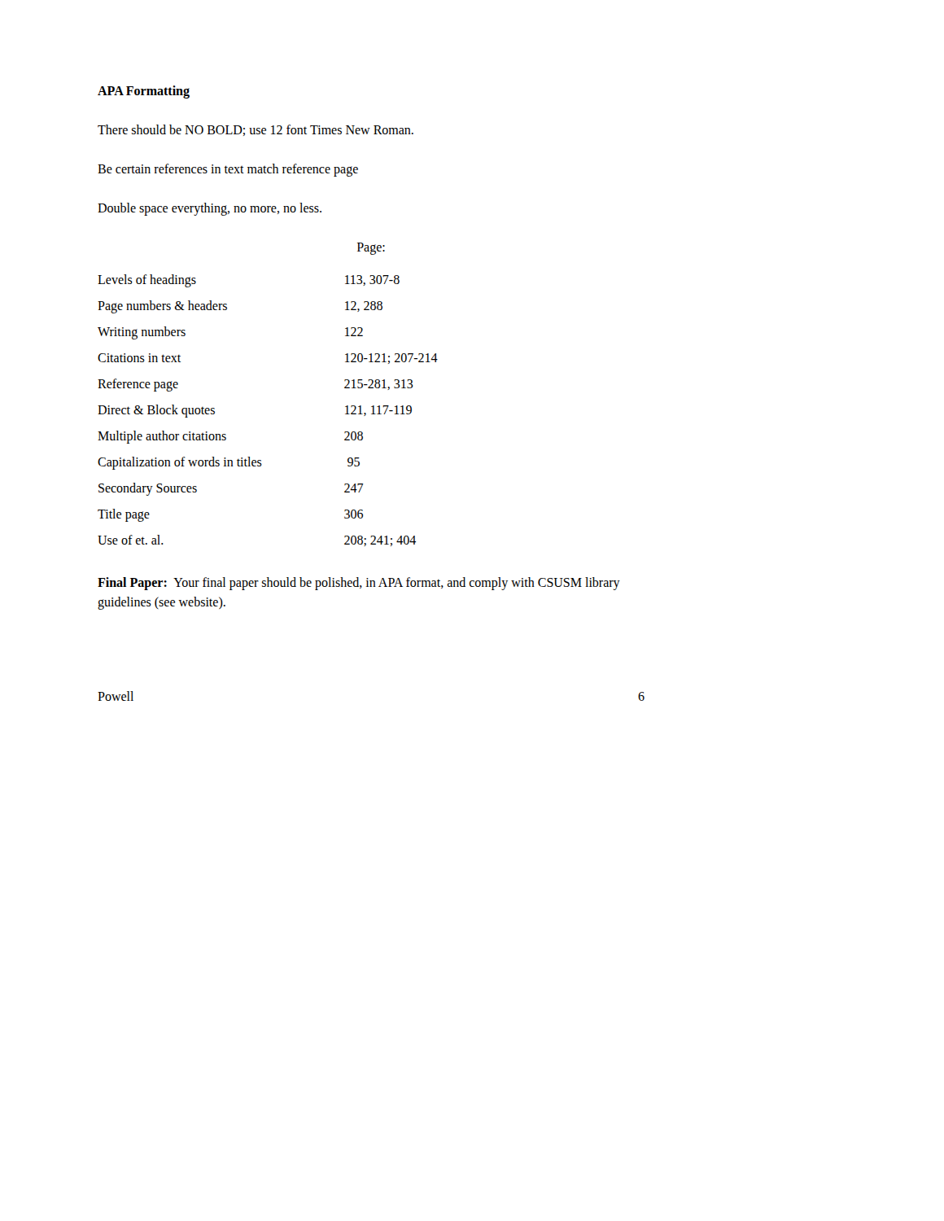APA Formatting
There should be NO BOLD; use 12 font Times New Roman.
Be certain references in text match reference page
Double space everything, no more, no less.
Page:
| Levels of headings | 113, 307-8 |
| Page numbers & headers | 12, 288 |
| Writing numbers | 122 |
| Citations in text | 120-121; 207-214 |
| Reference page | 215-281, 313 |
| Direct & Block quotes | 121, 117-119 |
| Multiple author citations | 208 |
| Capitalization of words in titles | 95 |
| Secondary Sources | 247 |
| Title page | 306 |
| Use of et. al. | 208; 241; 404 |
Final Paper: Your final paper should be polished, in APA format, and comply with CSUSM library guidelines (see website).
Powell 6